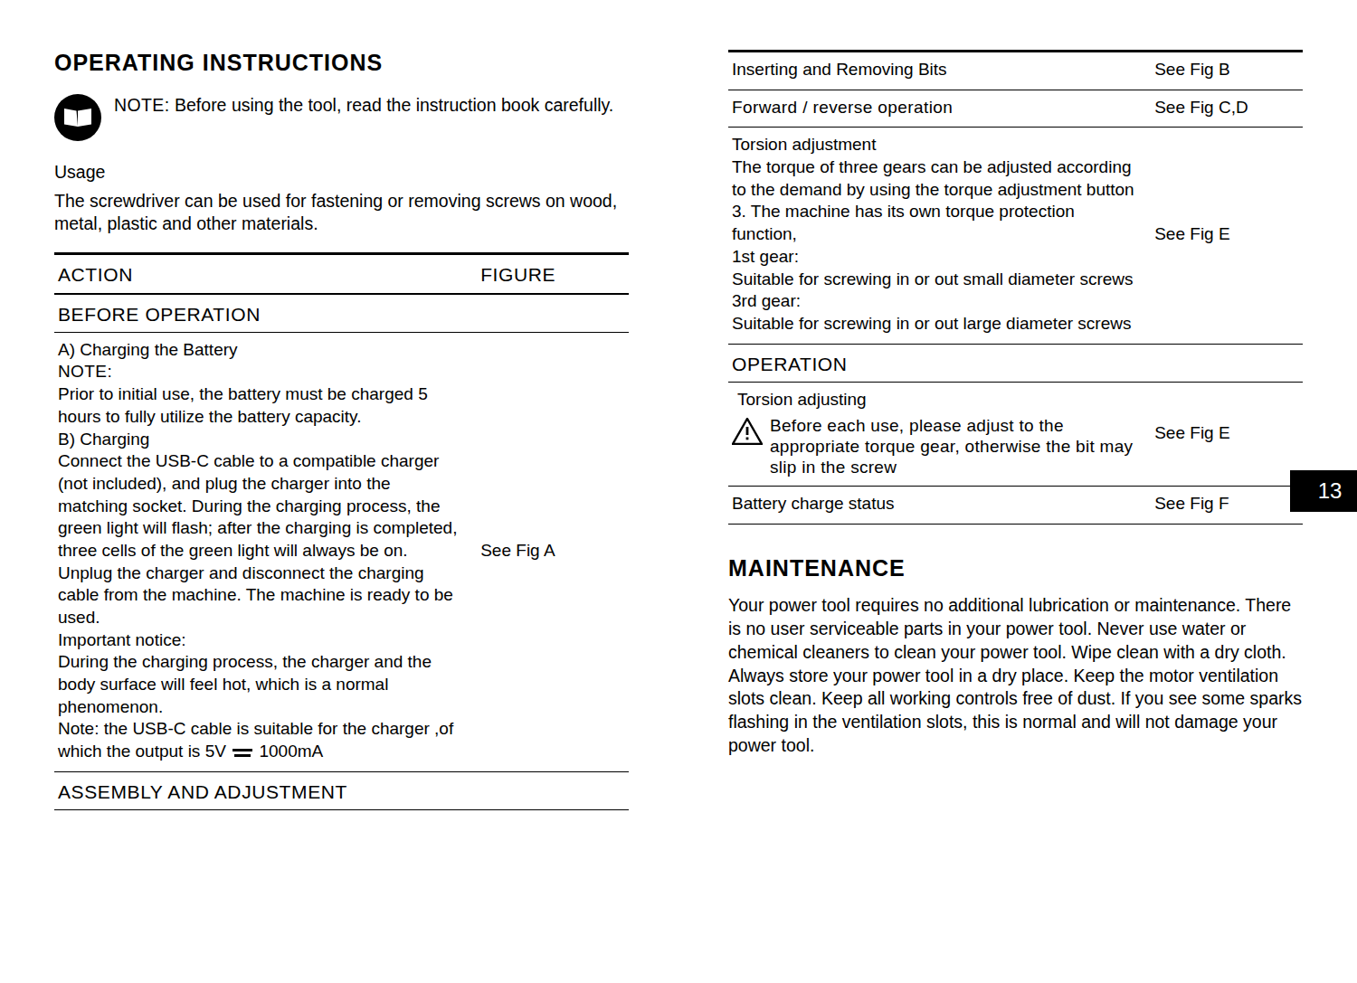OPERATING INSTRUCTIONS
NOTE: Before using the tool, read the instruction book carefully.
Usage
The screwdriver can be used for fastening or removing screws on wood, metal, plastic and other materials.
| ACTION | FIGURE |
| BEFORE OPERATION | |
| A) Charging the Battery NOTE: Prior to initial use, the battery must be charged 5 hours to fully utilize the battery capacity. B) Charging Connect the USB-C cable to a compatible charger (not included), and plug the charger into the matching socket. During the charging process, the green light will flash; after the charging is completed, three cells of the green light will always be on. Unplug the charger and disconnect the charging cable from the machine. The machine is ready to be used. Important notice: During the charging process, the charger and the body surface will feel hot, which is a normal phenomenon. Note: the USB-C cable is suitable for the charger ,of which the output is 5V 1000mA | See Fig A |
| ASSEMBLY AND ADJUSTMENT | |
| Inserting and Removing Bits | See Fig B |
| Forward / reverse operation | See Fig C,D |
| Torsion adjustment The torque of three gears can be adjusted according to the demand by using the torque adjustment button 3. The machine has its own torque protection function, 1st gear: Suitable for screwing in or out small diameter screws 3rd gear: Suitable for screwing in or out large diameter screws | See Fig E |
| OPERATION | |
| Torsion adjusting Before each use, please adjust to the appropriate torque gear, otherwise the bit may slip in the screw | See Fig E |
| Battery charge status | See Fig F |
MAINTENANCE
Your power tool requires no additional lubrication or maintenance. There is no user serviceable parts in your power tool. Never use water or chemical cleaners to clean your power tool. Wipe clean with a dry cloth. Always store your power tool in a dry place. Keep the motor ventilation slots clean. Keep all working controls free of dust. If you see some sparks flashing in the ventilation slots, this is normal and will not damage your power tool.
13